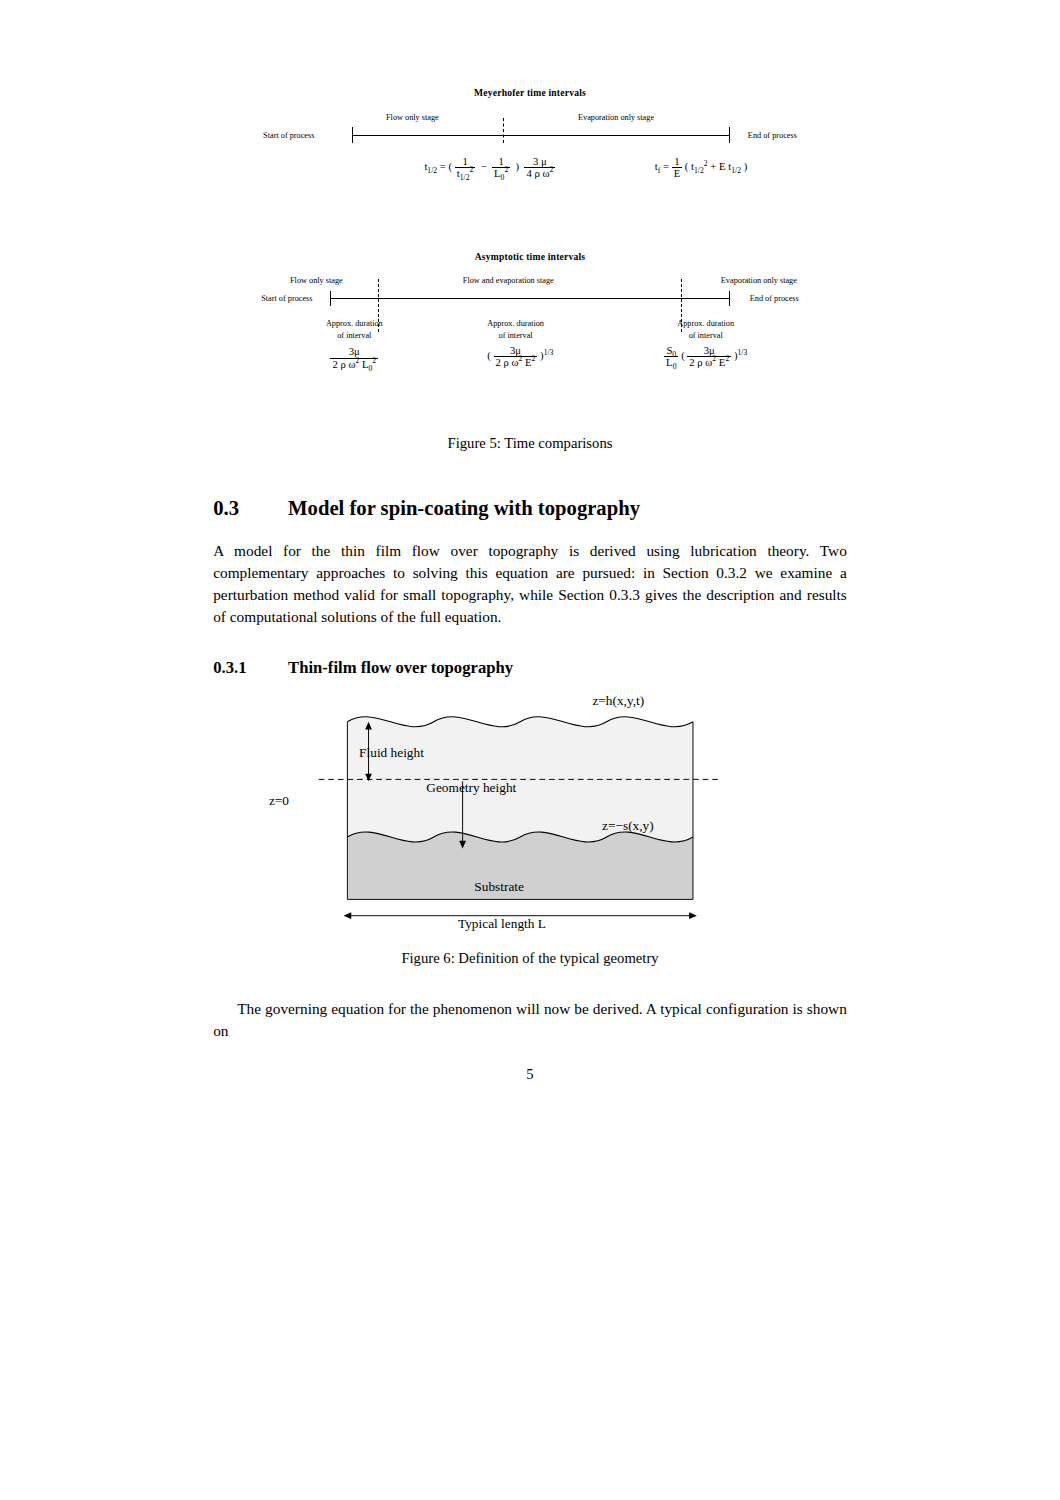Meyerhofer time intervals
Start of process
End of process
Flow only stage
Evaporation only stage
t1/2 = ( 1 t1/22 − 1 L02 ) 3 μ 4 ρ ω2
tf = 1 E ( t1/22 + E t1/2 )
Asymptotic time intervals
Start of process
End of process
Flow only stage
Flow and evaporation stage
Evaporation only stage
Approx. duration
of interval
Approx. duration
of interval
Approx. duration
of interval
3μ 2 ρ ω2 L02
( 3μ 2 ρ ω2 E2 )1/3
S0 L0 ( 3μ 2 ρ ω2 E2 )1/3
Figure 5: Time comparisons
0.3 Model for spin-coating with topography
A model for the thin film flow over topography is derived using lubrication theory. Two complementary approaches to solving this equation are pursued: in Section 0.3.2 we examine a perturbation method valid for small topography, while Section 0.3.3 gives the description and results of computational solutions of the full equation.
0.3.1 Thin-film flow over topography
z=h(x,y,t)
z=0
Fluid height
Geometry height
z=−s(x,y)
Substrate
Typical length L
Figure 6: Definition of the typical geometry
The governing equation for the phenomenon will now be derived. A typical configuration is shown on
5